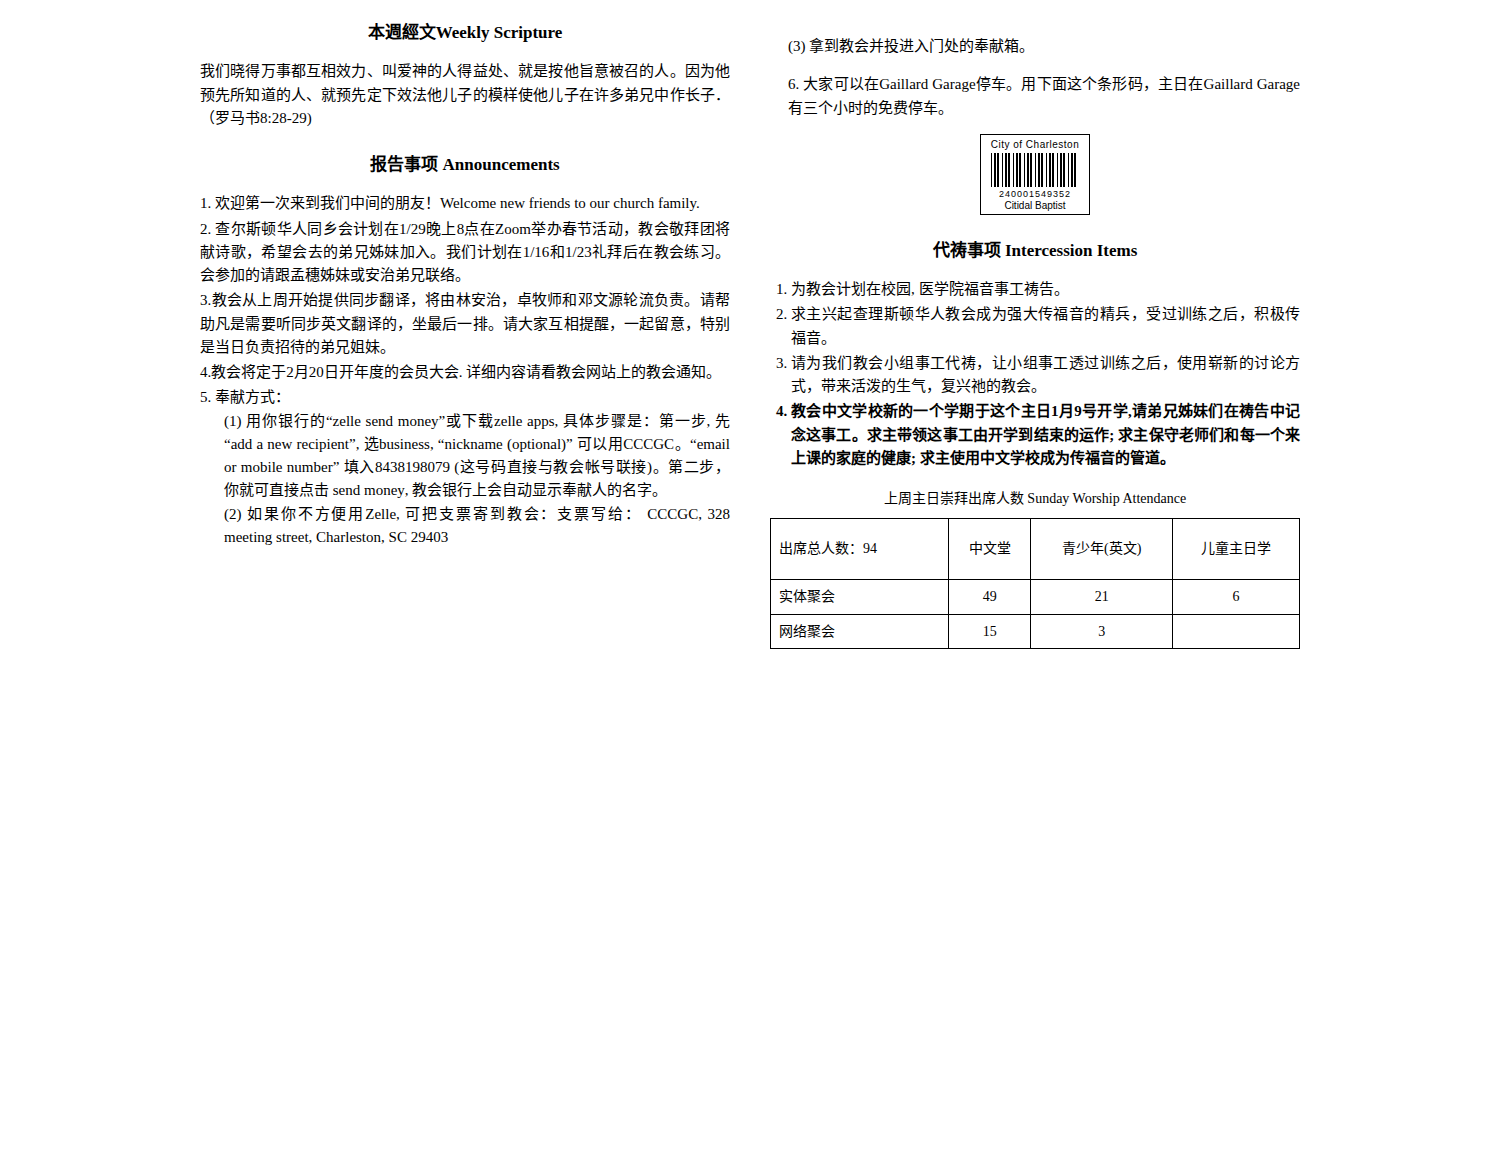本週經文Weekly Scripture
我们晓得万事都互相效力、叫爱神的人得益处、就是按他旨意被召的人。因为他预先所知道的人、就预先定下效法他儿子的模样使他儿子在许多弟兄中作长子．（罗马书8:28-29)
报告事项 Announcements
1. 欢迎第一次来到我们中间的朋友！Welcome new friends to our church family.
2. 查尔斯顿华人同乡会计划在1/29晚上8点在Zoom举办春节活动，教会敬拜团将献诗歌，希望会去的弟兄姊妹加入。我们计划在1/16和1/23礼拜后在教会练习。会参加的请跟孟穗姊妹或安治弟兄联络。
3.教会从上周开始提供同步翻译，将由林安治，卓牧师和邓文源轮流负责。请帮助凡是需要听同步英文翻译的，坐最后一排。请大家互相提醒，一起留意，特别是当日负责招待的弟兄姐妹。
4.教会将定于2月20日开年度的会员大会. 详细内容请看教会网站上的教会通知。
5. 奉献方式：
(1) 用你银行的“zelle send money”或下载zelle apps, 具体步骤是：第一步, 先“add a new recipient”, 选business, “nickname (optional)” 可以用CCCGC。“email or mobile number” 填入8438198079 (这号码直接与教会帐号联接)。第二步，你就可直接点击 send money, 教会银行上会自动显示奉献人的名字。
(2) 如果你不方便用Zelle, 可把支票寄到教会：支票写给： CCCGC, 328 meeting street, Charleston, SC 29403
(3) 拿到教会并投进入门处的奉献箱。
6. 大家可以在Gaillard Garage停车。用下面这个条形码，主日在Gaillard Garage有三个小时的免费停车。
City of Charleston
240001549352
Citidal Baptist
代祷事项 Intercession Items
为教会计划在校园, 医学院福音事工祷告。
求主兴起查理斯顿华人教会成为强大传福音的精兵，受过训练之后，积极传福音。
请为我们教会小组事工代祷，让小组事工透过训练之后，使用崭新的讨论方式，带来活泼的生气，复兴祂的教会。
教会中文学校新的一个学期于这个主日1月9号开学,请弟兄姊妹们在祷告中记念这事工。求主带领这事工由开学到结束的运作; 求主保守老师们和每一个来上课的家庭的健康; 求主使用中文学校成为传福音的管道。
上周主日崇拜出席人数 Sunday Worship Attendance
| 出席总人数：94 | 中文堂 | 青少年(英文) | 儿童主日学 |
| --- | --- | --- | --- |
| 实体聚会 | 49 | 21 | 6 |
| 网络聚会 | 15 | 3 | |